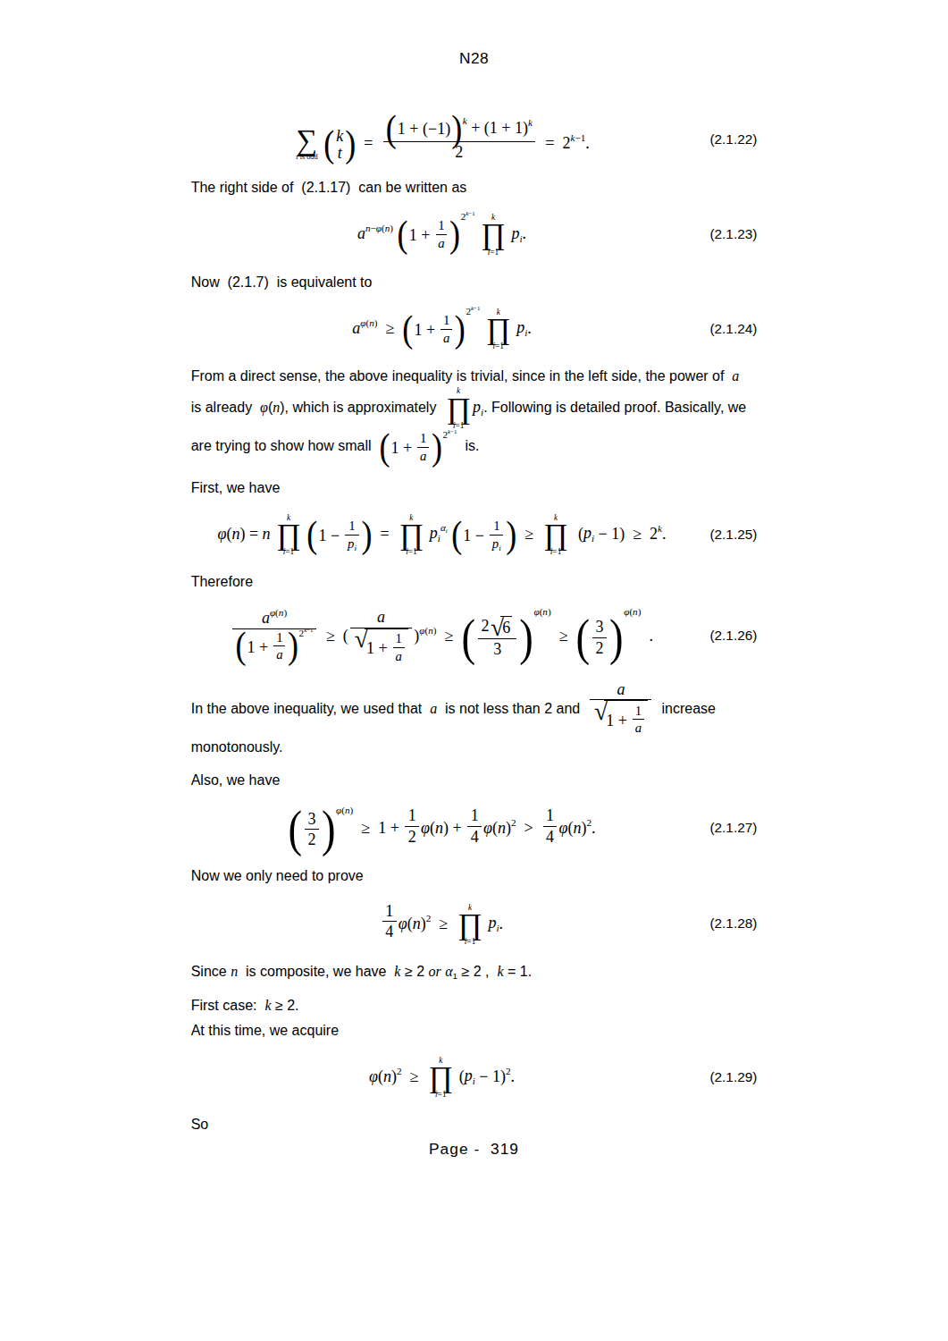N28
∑ t is odd (kt) = (1 + (−1)) k + (1 + 1)k 2 = 2k−1.
(2.1.22)
The right side of (2.1.17) can be written as
an−φ(n) (1 + 1 a) 2k−1 k ∏ i=1 pi.
(2.1.23)
Now (2.1.7) is equivalent to
aφ(n) ≥ (1 + 1 a) 2k−1 k ∏ i=1 pi.
(2.1.24)
From a direct sense, the above inequality is trivial, since in the left side, the power of a is already φ(n), which is approximately k∏i=1 pi. Following is detailed proof. Basically, we are trying to show how small (1 + 1 a) 2k−1 is.
First, we have
φ(n) = n k ∏ i=1 (1 − 1 pi) = k ∏ i=1 piαi (1 − 1 pi) ≥ k ∏ i=1 (pi − 1) ≥ 2k.
(2.1.25)
Therefore
aφ(n) (1 + 1 a) 2k−1 ≥ ( a 1 + 1 a )φ(n) ≥ (263) φ(n) ≥ (32) φ(n) .
(2.1.26)
In the above inequality, we used that a is not less than 2 and a 1 + 1 a increase monotonously.
Also, we have
(32) φ(n) ≥ 1 + 12 φ(n) + 14 φ(n)2 > 14 φ(n)2.
(2.1.27)
Now we only need to prove
14 φ(n)2 ≥ k ∏ i=1 pi.
(2.1.28)
Since n is composite, we have k ≥ 2 or α1 ≥ 2 , k = 1.
First case: k ≥ 2.
At this time, we acquire
φ(n)2 ≥ k ∏ i=1 (pi − 1)2.
(2.1.29)
So
Page - 319